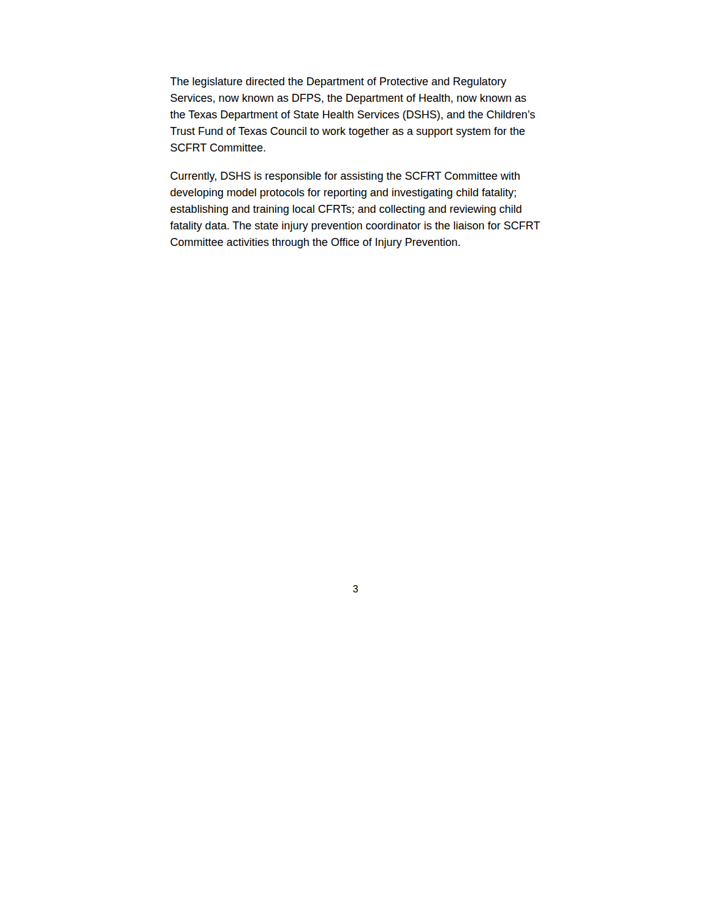The legislature directed the Department of Protective and Regulatory Services, now known as DFPS, the Department of Health, now known as the Texas Department of State Health Services (DSHS), and the Children’s Trust Fund of Texas Council to work together as a support system for the SCFRT Committee.
Currently, DSHS is responsible for assisting the SCFRT Committee with developing model protocols for reporting and investigating child fatality; establishing and training local CFRTs; and collecting and reviewing child fatality data. The state injury prevention coordinator is the liaison for SCFRT Committee activities through the Office of Injury Prevention.
3